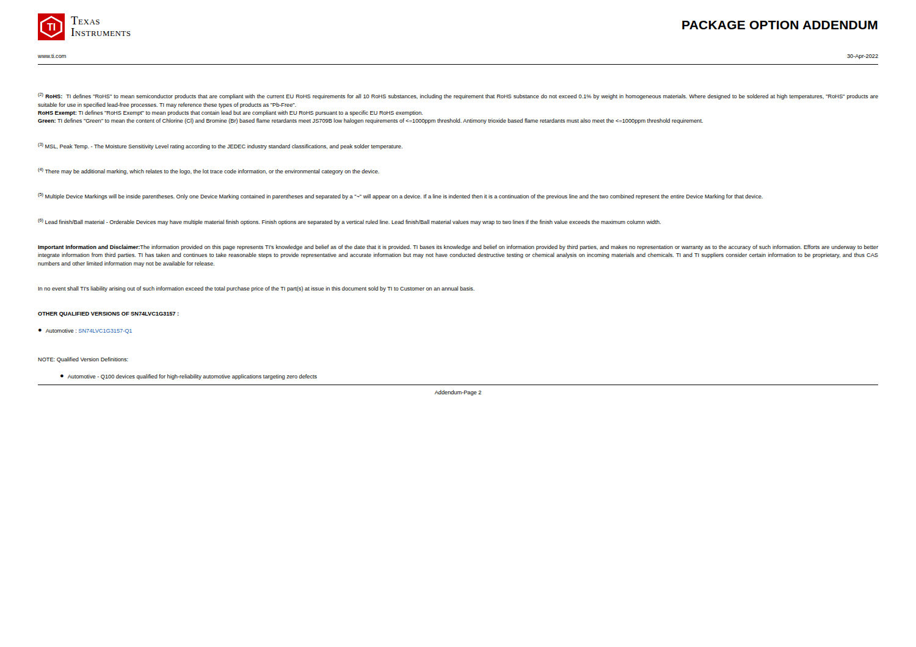TI
TEXAS
INSTRUMENTS
PACKAGE OPTION ADDENDUM
www.ti.com
30-Apr-2022
(2) RoHS: TI defines "RoHS" to mean semiconductor products that are compliant with the current EU RoHS requirements for all 10 RoHS substances, including the requirement that RoHS substance do not exceed 0.1% by weight in homogeneous materials. Where designed to be soldered at high temperatures, "RoHS" products are suitable for use in specified lead-free processes. TI may reference these types of products as "Pb-Free".
RoHS Exempt: TI defines "RoHS Exempt" to mean products that contain lead but are compliant with EU RoHS pursuant to a specific EU RoHS exemption.
Green: TI defines "Green" to mean the content of Chlorine (Cl) and Bromine (Br) based flame retardants meet JS709B low halogen requirements of <=1000ppm threshold. Antimony trioxide based flame retardants must also meet the <=1000ppm threshold requirement.
(3) MSL, Peak Temp. - The Moisture Sensitivity Level rating according to the JEDEC industry standard classifications, and peak solder temperature.
(4) There may be additional marking, which relates to the logo, the lot trace code information, or the environmental category on the device.
(5) Multiple Device Markings will be inside parentheses. Only one Device Marking contained in parentheses and separated by a "~" will appear on a device. If a line is indented then it is a continuation of the previous line and the two combined represent the entire Device Marking for that device.
(6) Lead finish/Ball material - Orderable Devices may have multiple material finish options. Finish options are separated by a vertical ruled line. Lead finish/Ball material values may wrap to two lines if the finish value exceeds the maximum column width.
Important Information and Disclaimer: The information provided on this page represents TI's knowledge and belief as of the date that it is provided. TI bases its knowledge and belief on information provided by third parties, and makes no representation or warranty as to the accuracy of such information. Efforts are underway to better integrate information from third parties. TI has taken and continues to take reasonable steps to provide representative and accurate information but may not have conducted destructive testing or chemical analysis on incoming materials and chemicals. TI and TI suppliers consider certain information to be proprietary, and thus CAS numbers and other limited information may not be available for release.
In no event shall TI's liability arising out of such information exceed the total purchase price of the TI part(s) at issue in this document sold by TI to Customer on an annual basis.
OTHER QUALIFIED VERSIONS OF SN74LVC1G3157 :
● Automotive : SN74LVC1G3157-Q1
NOTE: Qualified Version Definitions:
● Automotive - Q100 devices qualified for high-reliability automotive applications targeting zero defects
Addendum-Page 2